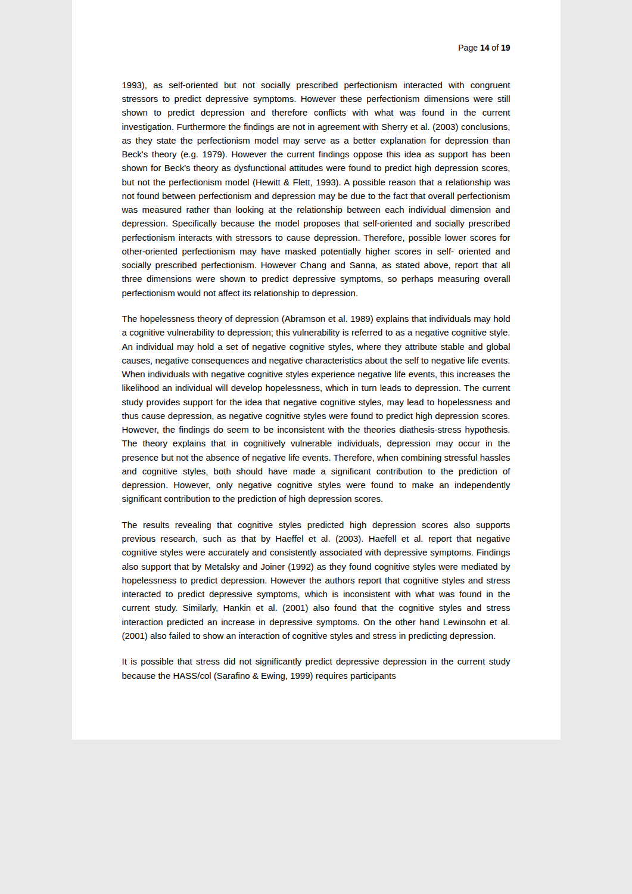Page 14 of 19
1993), as self-oriented but not socially prescribed perfectionism interacted with congruent stressors to predict depressive symptoms. However these perfectionism dimensions were still shown to predict depression and therefore conflicts with what was found in the current investigation. Furthermore the findings are not in agreement with Sherry et al. (2003) conclusions, as they state the perfectionism model may serve as a better explanation for depression than Beck's theory (e.g. 1979). However the current findings oppose this idea as support has been shown for Beck's theory as dysfunctional attitudes were found to predict high depression scores, but not the perfectionism model (Hewitt & Flett, 1993). A possible reason that a relationship was not found between perfectionism and depression may be due to the fact that overall perfectionism was measured rather than looking at the relationship between each individual dimension and depression. Specifically because the model proposes that self-oriented and socially prescribed perfectionism interacts with stressors to cause depression. Therefore, possible lower scores for other-oriented perfectionism may have masked potentially higher scores in self- oriented and socially prescribed perfectionism. However Chang and Sanna, as stated above, report that all three dimensions were shown to predict depressive symptoms, so perhaps measuring overall perfectionism would not affect its relationship to depression.
The hopelessness theory of depression (Abramson et al. 1989) explains that individuals may hold a cognitive vulnerability to depression; this vulnerability is referred to as a negative cognitive style. An individual may hold a set of negative cognitive styles, where they attribute stable and global causes, negative consequences and negative characteristics about the self to negative life events. When individuals with negative cognitive styles experience negative life events, this increases the likelihood an individual will develop hopelessness, which in turn leads to depression. The current study provides support for the idea that negative cognitive styles, may lead to hopelessness and thus cause depression, as negative cognitive styles were found to predict high depression scores. However, the findings do seem to be inconsistent with the theories diathesis-stress hypothesis. The theory explains that in cognitively vulnerable individuals, depression may occur in the presence but not the absence of negative life events. Therefore, when combining stressful hassles and cognitive styles, both should have made a significant contribution to the prediction of depression. However, only negative cognitive styles were found to make an independently significant contribution to the prediction of high depression scores.
The results revealing that cognitive styles predicted high depression scores also supports previous research, such as that by Haeffel et al. (2003). Haefell et al. report that negative cognitive styles were accurately and consistently associated with depressive symptoms. Findings also support that by Metalsky and Joiner (1992) as they found cognitive styles were mediated by hopelessness to predict depression. However the authors report that cognitive styles and stress interacted to predict depressive symptoms, which is inconsistent with what was found in the current study. Similarly, Hankin et al. (2001) also found that the cognitive styles and stress interaction predicted an increase in depressive symptoms. On the other hand Lewinsohn et al. (2001) also failed to show an interaction of cognitive styles and stress in predicting depression.
It is possible that stress did not significantly predict depressive depression in the current study because the HASS/col (Sarafino & Ewing, 1999) requires participants